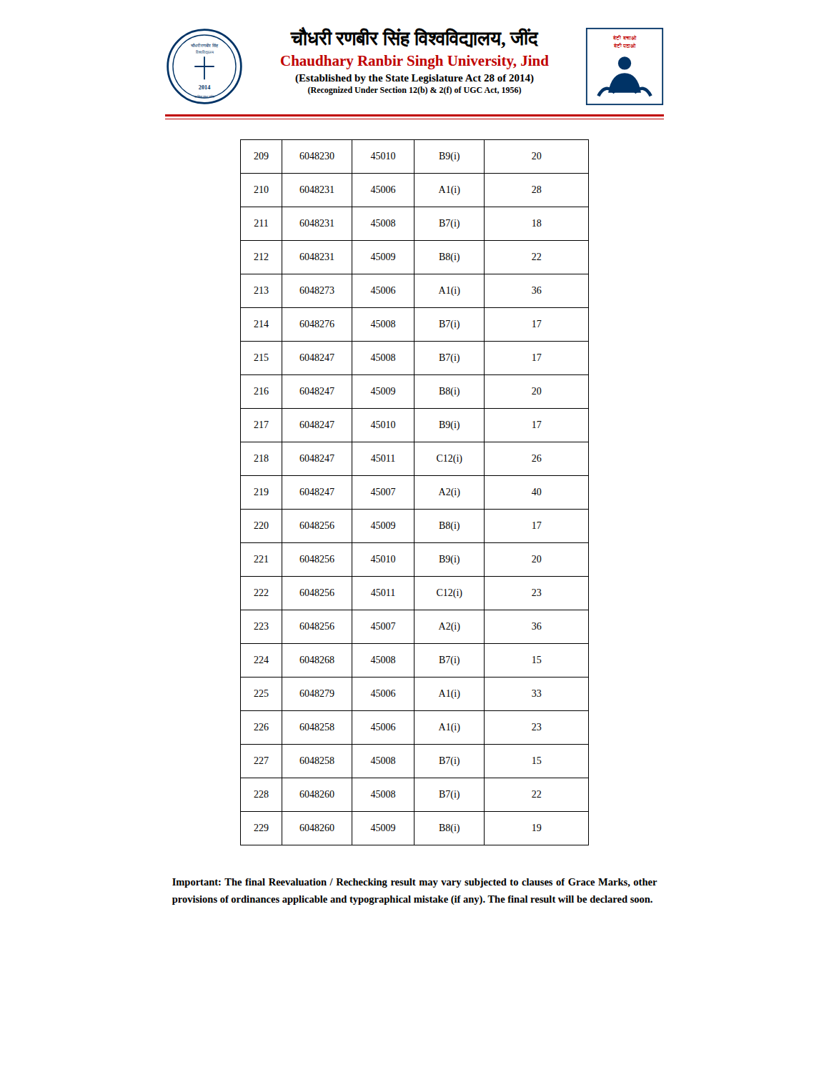चौधरी रणबीर सिंह विश्वविद्यालय, जींद
Chaudhary Ranbir Singh University, Jind
(Established by the State Legislature Act 28 of 2014)
(Recognized Under Section 12(b) & 2(f) of UGC Act, 1956)
| 209 | 6048230 | 45010 | B9(i) | 20 |
| 210 | 6048231 | 45006 | A1(i) | 28 |
| 211 | 6048231 | 45008 | B7(i) | 18 |
| 212 | 6048231 | 45009 | B8(i) | 22 |
| 213 | 6048273 | 45006 | A1(i) | 36 |
| 214 | 6048276 | 45008 | B7(i) | 17 |
| 215 | 6048247 | 45008 | B7(i) | 17 |
| 216 | 6048247 | 45009 | B8(i) | 20 |
| 217 | 6048247 | 45010 | B9(i) | 17 |
| 218 | 6048247 | 45011 | C12(i) | 26 |
| 219 | 6048247 | 45007 | A2(i) | 40 |
| 220 | 6048256 | 45009 | B8(i) | 17 |
| 221 | 6048256 | 45010 | B9(i) | 20 |
| 222 | 6048256 | 45011 | C12(i) | 23 |
| 223 | 6048256 | 45007 | A2(i) | 36 |
| 224 | 6048268 | 45008 | B7(i) | 15 |
| 225 | 6048279 | 45006 | A1(i) | 33 |
| 226 | 6048258 | 45006 | A1(i) | 23 |
| 227 | 6048258 | 45008 | B7(i) | 15 |
| 228 | 6048260 | 45008 | B7(i) | 22 |
| 229 | 6048260 | 45009 | B8(i) | 19 |
Important: The final Reevaluation / Rechecking result may vary subjected to clauses of Grace Marks, other provisions of ordinances applicable and typographical mistake (if any). The final result will be declared soon.